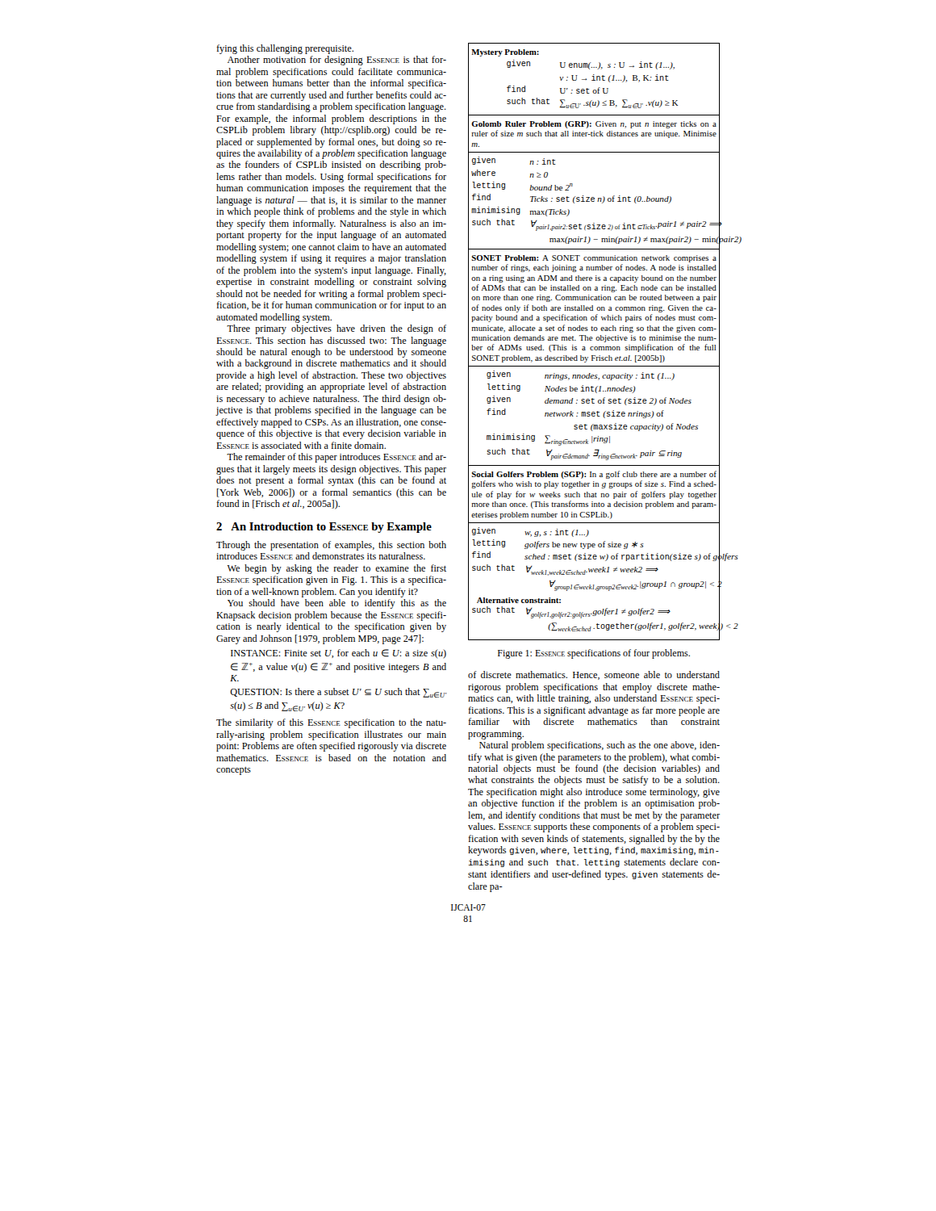fying this challenging prerequisite.
Another motivation for designing Essence is that formal problem specifications could facilitate communication between humans better than the informal specifications that are currently used and further benefits could accrue from standardising a problem specification language. For example, the informal problem descriptions in the CSPLib problem library (http://csplib.org) could be replaced or supplemented by formal ones, but doing so requires the availability of a problem specification language as the founders of CSPLib insisted on describing problems rather than models. Using formal specifications for human communication imposes the requirement that the language is natural — that is, it is similar to the manner in which people think of problems and the style in which they specify them informally. Naturalness is also an important property for the input language of an automated modelling system; one cannot claim to have an automated modelling system if using it requires a major translation of the problem into the system's input language. Finally, expertise in constraint modelling or constraint solving should not be needed for writing a formal problem specification, be it for human communication or for input to an automated modelling system.
Three primary objectives have driven the design of Essence. This section has discussed two: The language should be natural enough to be understood by someone with a background in discrete mathematics and it should provide a high level of abstraction. These two objectives are related; providing an appropriate level of abstraction is necessary to achieve naturalness. The third design objective is that problems specified in the language can be effectively mapped to CSPs. As an illustration, one consequence of this objective is that every decision variable in Essence is associated with a finite domain.
The remainder of this paper introduces Essence and argues that it largely meets its design objectives. This paper does not present a formal syntax (this can be found at [York Web, 2006]) or a formal semantics (this can be found in [Frisch et al., 2005a]).
2 An Introduction to Essence by Example
Through the presentation of examples, this section both introduces Essence and demonstrates its naturalness.
We begin by asking the reader to examine the first Essence specification given in Fig. 1. This is a specification of a well-known problem. Can you identify it?
You should have been able to identify this as the Knapsack decision problem because the Essence specification is nearly identical to the specification given by Garey and Johnson [1979, problem MP9, page 247]:
INSTANCE: Finite set U, for each u ∈ U: a size s(u) ∈ ℤ+, a value v(u) ∈ ℤ+ and positive integers B and K.
QUESTION: Is there a subset U′ ⊆ U such that ∑u∈U′ s(u) ≤ B and ∑u∈U′ v(u) ≥ K?
The similarity of this Essence specification to the naturally-arising problem specification illustrates our main point: Problems are often specified rigorously via discrete mathematics. Essence is based on the notation and concepts
Mystery Problem:
| given | U enum (...), s : U → int (1...), |
| | v : U → int (1...), B , K : int |
| find | U′ : set of U |
| such that | ∑ u ∈ U′ . s ( u ) ≤ B , ∑ u ∈ U′ . v ( u ) ≥ K |
Golomb Ruler Problem (GRP): Given n, put n integer ticks on a ruler of size m such that all inter-tick distances are unique. Minimise m.
| given | n : int |
| where | n ≥ 0 |
| letting | bound be 2 n |
| find | Ticks : set ( size n ) of int (0.. bound ) |
| minimising | max ( Ticks ) |
| such that | ∀ pair1 , pair2 : set ( size 2) of int ⊆ Ticks . pair1 ≠ pair2 ⟹ |
| | max ( pair1 ) − min ( pair1 ) ≠ max ( pair2 ) − min ( pair2 ) |
SONET Problem: A SONET communication network comprises a number of rings, each joining a number of nodes. A node is installed on a ring using an ADM and there is a capacity bound on the number of ADMs that can be installed on a ring. Each node can be installed on more than one ring. Communication can be routed between a pair of nodes only if both are installed on a common ring. Given the capacity bound and a specification of which pairs of nodes must communicate, allocate a set of nodes to each ring so that the given communication demands are met. The objective is to minimise the number of ADMs used. (This is a common simplification of the full SONET problem, as described by Frisch et.al. [2005b])
| given | nrings , nnodes , capacity : int (1...) |
| letting | Nodes be int (1.. nnodes ) |
| given | demand : set of set ( size 2) of Nodes |
| find | network : mset ( size nrings ) of |
| | set ( maxsize capacity ) of Nodes |
| minimising | ∑ ring ∈ network / ring / |
| such that | ∀ pair ∈ demand . ∃ ring ∈ network . pair ⊆ ring |
Social Golfers Problem (SGP): In a golf club there are a number of golfers who wish to play together in g groups of size s. Find a schedule of play for w weeks such that no pair of golfers play together more than once. (This transforms into a decision problem and parameterises problem number 10 in CSPLib.)
| given | w , g , s : int (1...) |
| letting | golfers be new type of size g ∗ s |
| find | sched : mset ( size w ) of rpartition ( size s ) of golfers |
| such that | ∀ week1 , week2 ∈ sched . week1 ≠ week2 ⟹ |
| | ∀ group1 ∈ week1 , group2 ∈ week2 ./ group1 ∩ group2 / < 2 |
Alternative constraint:
| such that | ∀ golfer1 , golfer2 : golfers . golfer1 ≠ golfer2 ⟹ |
| | (∑ week ∈ sched . together ( golfer1 , golfer2 , week )) < 2 |
Figure 1: Essence specifications of four problems.
of discrete mathematics. Hence, someone able to understand rigorous problem specifications that employ discrete mathematics can, with little training, also understand Essence specifications. This is a significant advantage as far more people are familiar with discrete mathematics than constraint programming.
Natural problem specifications, such as the one above, identify what is given (the parameters to the problem), what combinatorial objects must be found (the decision variables) and what constraints the objects must be satisfy to be a solution. The specification might also introduce some terminology, give an objective function if the problem is an optimisation problem, and identify conditions that must be met by the parameter values. Essence supports these components of a problem specification with seven kinds of statements, signalled by the by the keywords given, where, letting, find, maximising, minimising and such that. letting statements declare constant identifiers and user-defined types. given statements declare pa-
IJCAI-07
81